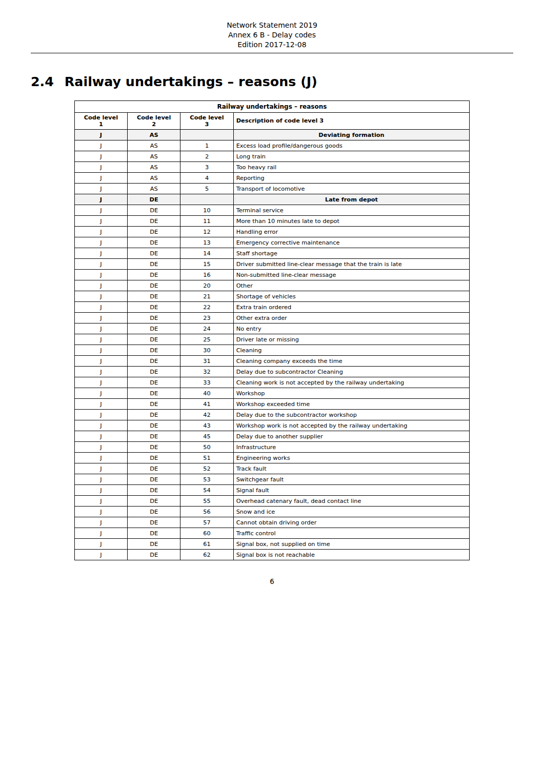Network Statement 2019
Annex 6 B - Delay codes
Edition 2017-12-08
2.4 Railway undertakings – reasons (J)
Railway undertakings – reasons
| Code level 1 | Code level 2 | Code level 3 | Description of code level 3 |
| --- | --- | --- | --- |
| J | AS | | Deviating formation |
| J | AS | 1 | Excess load profile/dangerous goods |
| J | AS | 2 | Long train |
| J | AS | 3 | Too heavy rail |
| J | AS | 4 | Reporting |
| J | AS | 5 | Transport of locomotive |
| J | DE | | Late from depot |
| J | DE | 10 | Terminal service |
| J | DE | 11 | More than 10 minutes late to depot |
| J | DE | 12 | Handling error |
| J | DE | 13 | Emergency corrective maintenance |
| J | DE | 14 | Staff shortage |
| J | DE | 15 | Driver submitted line-clear message that the train is late |
| J | DE | 16 | Non-submitted line-clear message |
| J | DE | 20 | Other |
| J | DE | 21 | Shortage of vehicles |
| J | DE | 22 | Extra train ordered |
| J | DE | 23 | Other extra order |
| J | DE | 24 | No entry |
| J | DE | 25 | Driver late or missing |
| J | DE | 30 | Cleaning |
| J | DE | 31 | Cleaning company exceeds the time |
| J | DE | 32 | Delay due to subcontractor Cleaning |
| J | DE | 33 | Cleaning work is not accepted by the railway undertaking |
| J | DE | 40 | Workshop |
| J | DE | 41 | Workshop exceeded time |
| J | DE | 42 | Delay due to the subcontractor workshop |
| J | DE | 43 | Workshop work is not accepted by the railway undertaking |
| J | DE | 45 | Delay due to another supplier |
| J | DE | 50 | Infrastructure |
| J | DE | 51 | Engineering works |
| J | DE | 52 | Track fault |
| J | DE | 53 | Switchgear fault |
| J | DE | 54 | Signal fault |
| J | DE | 55 | Overhead catenary fault, dead contact line |
| J | DE | 56 | Snow and ice |
| J | DE | 57 | Cannot obtain driving order |
| J | DE | 60 | Traffic control |
| J | DE | 61 | Signal box, not supplied on time |
| J | DE | 62 | Signal box is not reachable |
6